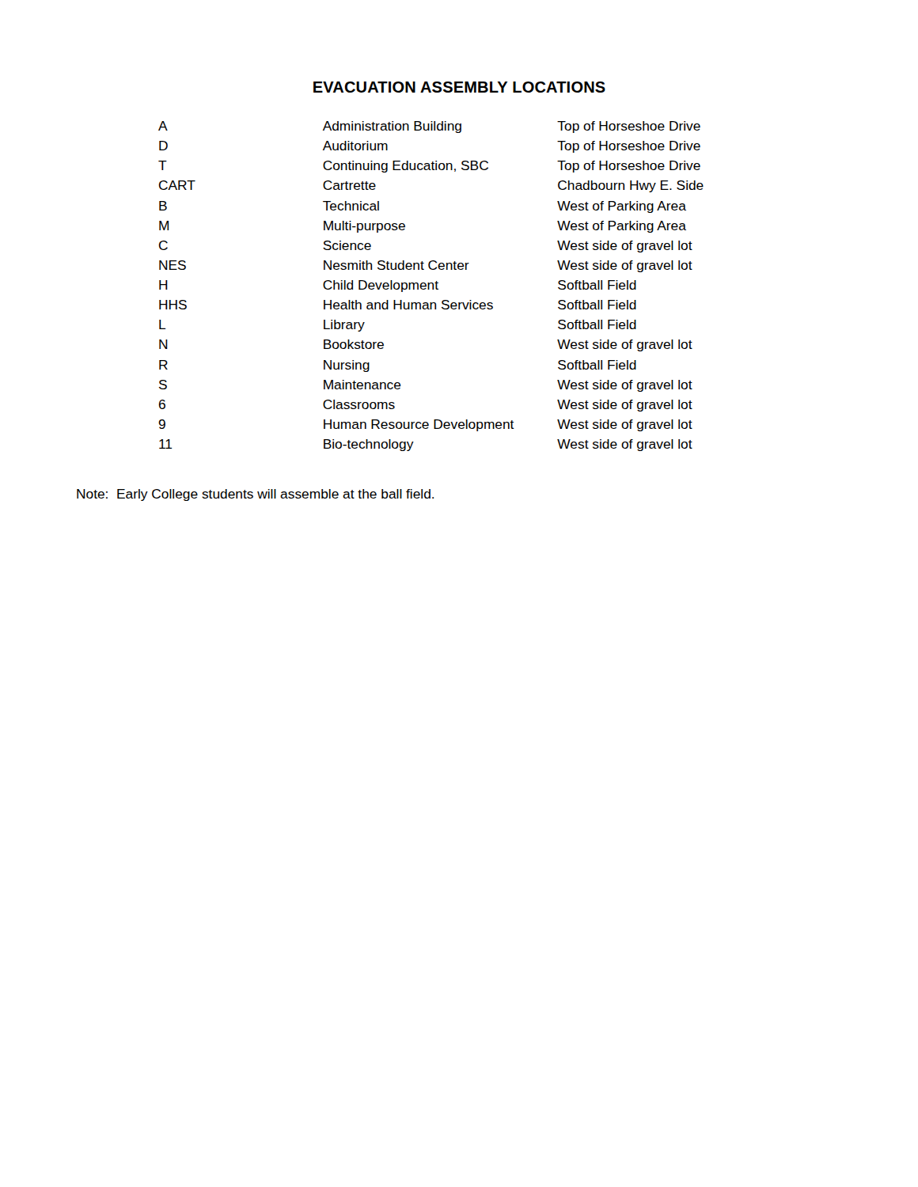EVACUATION ASSEMBLY LOCATIONS
| A | Administration Building | Top of Horseshoe Drive |
| D | Auditorium | Top of Horseshoe Drive |
| T | Continuing Education, SBC | Top of Horseshoe Drive |
| CART | Cartrette | Chadbourn Hwy E. Side |
| B | Technical | West of Parking Area |
| M | Multi-purpose | West of Parking Area |
| C | Science | West side of gravel lot |
| NES | Nesmith Student Center | West side of gravel lot |
| H | Child Development | Softball Field |
| HHS | Health and Human Services | Softball Field |
| L | Library | Softball Field |
| N | Bookstore | West side of gravel lot |
| R | Nursing | Softball Field |
| S | Maintenance | West side of gravel lot |
| 6 | Classrooms | West side of gravel lot |
| 9 | Human Resource Development | West side of gravel lot |
| 11 | Bio-technology | West side of gravel lot |
Note: Early College students will assemble at the ball field.